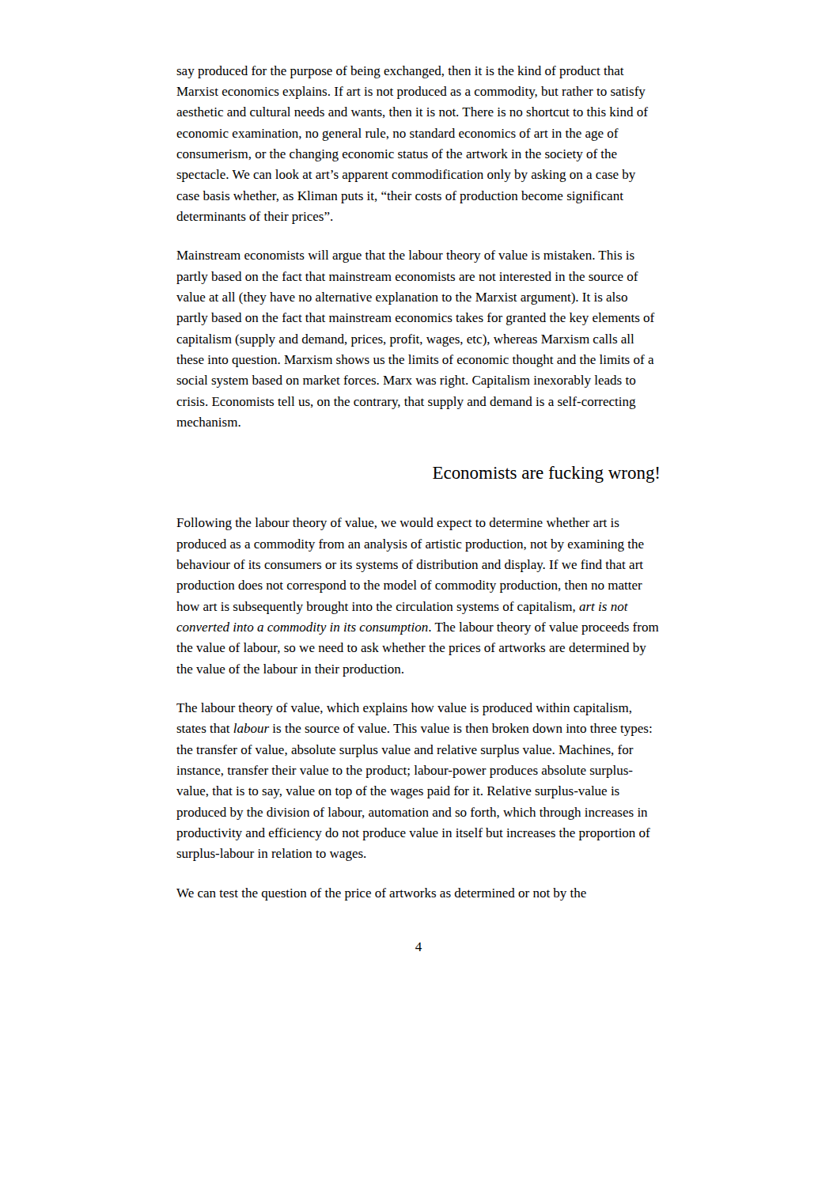say produced for the purpose of being exchanged, then it is the kind of product that Marxist economics explains. If art is not produced as a commodity, but rather to satisfy aesthetic and cultural needs and wants, then it is not. There is no shortcut to this kind of economic examination, no general rule, no standard economics of art in the age of consumerism, or the changing economic status of the artwork in the society of the spectacle. We can look at art’s apparent commodification only by asking on a case by case basis whether, as Kliman puts it, “their costs of production become significant determinants of their prices”.
Mainstream economists will argue that the labour theory of value is mistaken. This is partly based on the fact that mainstream economists are not interested in the source of value at all (they have no alternative explanation to the Marxist argument). It is also partly based on the fact that mainstream economics takes for granted the key elements of capitalism (supply and demand, prices, profit, wages, etc), whereas Marxism calls all these into question. Marxism shows us the limits of economic thought and the limits of a social system based on market forces. Marx was right. Capitalism inexorably leads to crisis. Economists tell us, on the contrary, that supply and demand is a self-correcting mechanism.
Economists are fucking wrong!
Following the labour theory of value, we would expect to determine whether art is produced as a commodity from an analysis of artistic production, not by examining the behaviour of its consumers or its systems of distribution and display. If we find that art production does not correspond to the model of commodity production, then no matter how art is subsequently brought into the circulation systems of capitalism, art is not converted into a commodity in its consumption. The labour theory of value proceeds from the value of labour, so we need to ask whether the prices of artworks are determined by the value of the labour in their production.
The labour theory of value, which explains how value is produced within capitalism, states that labour is the source of value. This value is then broken down into three types: the transfer of value, absolute surplus value and relative surplus value. Machines, for instance, transfer their value to the product; labour-power produces absolute surplus-value, that is to say, value on top of the wages paid for it. Relative surplus-value is produced by the division of labour, automation and so forth, which through increases in productivity and efficiency do not produce value in itself but increases the proportion of surplus-labour in relation to wages.
We can test the question of the price of artworks as determined or not by the
4